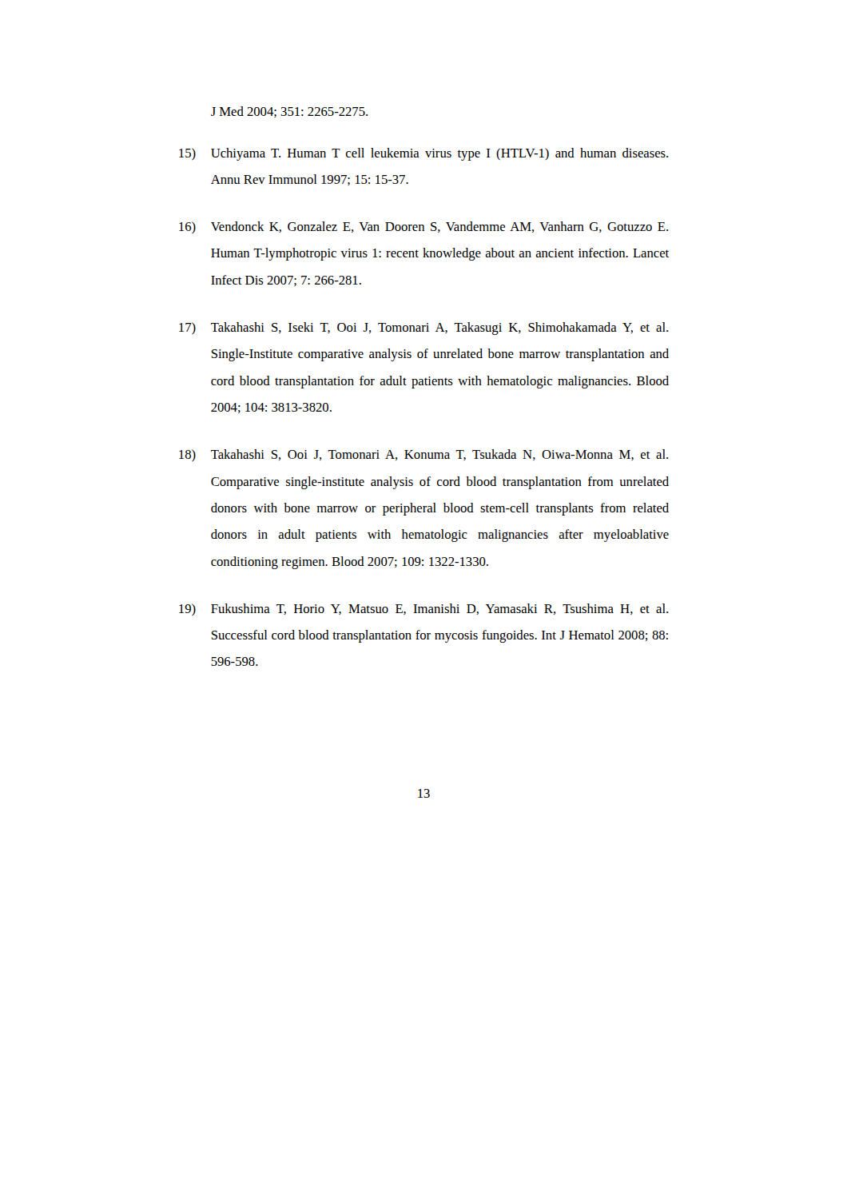J Med 2004; 351: 2265-2275.
15) Uchiyama T. Human T cell leukemia virus type I (HTLV-1) and human diseases. Annu Rev Immunol 1997; 15: 15-37.
16) Vendonck K, Gonzalez E, Van Dooren S, Vandemme AM, Vanharn G, Gotuzzo E. Human T-lymphotropic virus 1: recent knowledge about an ancient infection. Lancet Infect Dis 2007; 7: 266-281.
17) Takahashi S, Iseki T, Ooi J, Tomonari A, Takasugi K, Shimohakamada Y, et al. Single-Institute comparative analysis of unrelated bone marrow transplantation and cord blood transplantation for adult patients with hematologic malignancies. Blood 2004; 104: 3813-3820.
18) Takahashi S, Ooi J, Tomonari A, Konuma T, Tsukada N, Oiwa-Monna M, et al. Comparative single-institute analysis of cord blood transplantation from unrelated donors with bone marrow or peripheral blood stem-cell transplants from related donors in adult patients with hematologic malignancies after myeloablative conditioning regimen. Blood 2007; 109: 1322-1330.
19) Fukushima T, Horio Y, Matsuo E, Imanishi D, Yamasaki R, Tsushima H, et al. Successful cord blood transplantation for mycosis fungoides. Int J Hematol 2008; 88: 596-598.
13